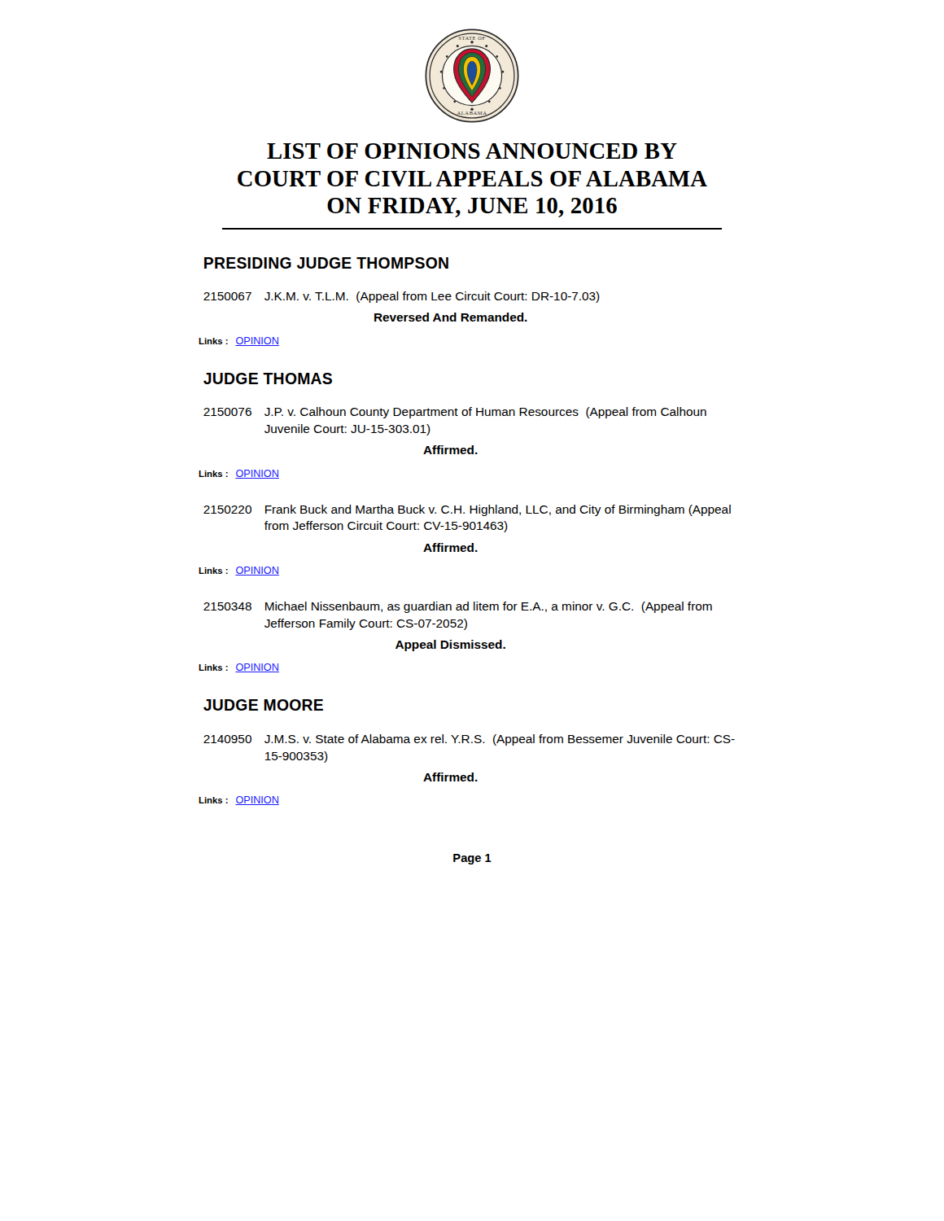STATE OF ALABAMA
LIST OF OPINIONS ANNOUNCED BY
COURT OF CIVIL APPEALS OF ALABAMA
ON FRIDAY, JUNE 10, 2016
PRESIDING JUDGE THOMPSON
2150067
J.K.M. v. T.L.M. (Appeal from Lee Circuit Court: DR-10-7.03)
Reversed And Remanded.
Links : OPINION
JUDGE THOMAS
2150076
J.P. v. Calhoun County Department of Human Resources (Appeal from Calhoun Juvenile Court: JU-15-303.01)
Affirmed.
Links : OPINION
2150220
Frank Buck and Martha Buck v. C.H. Highland, LLC, and City of Birmingham (Appeal from Jefferson Circuit Court: CV-15-901463)
Affirmed.
Links : OPINION
2150348
Michael Nissenbaum, as guardian ad litem for E.A., a minor v. G.C. (Appeal from Jefferson Family Court: CS-07-2052)
Appeal Dismissed.
Links : OPINION
JUDGE MOORE
2140950
J.M.S. v. State of Alabama ex rel. Y.R.S. (Appeal from Bessemer Juvenile Court: CS-15-900353)
Affirmed.
Links : OPINION
Page 1